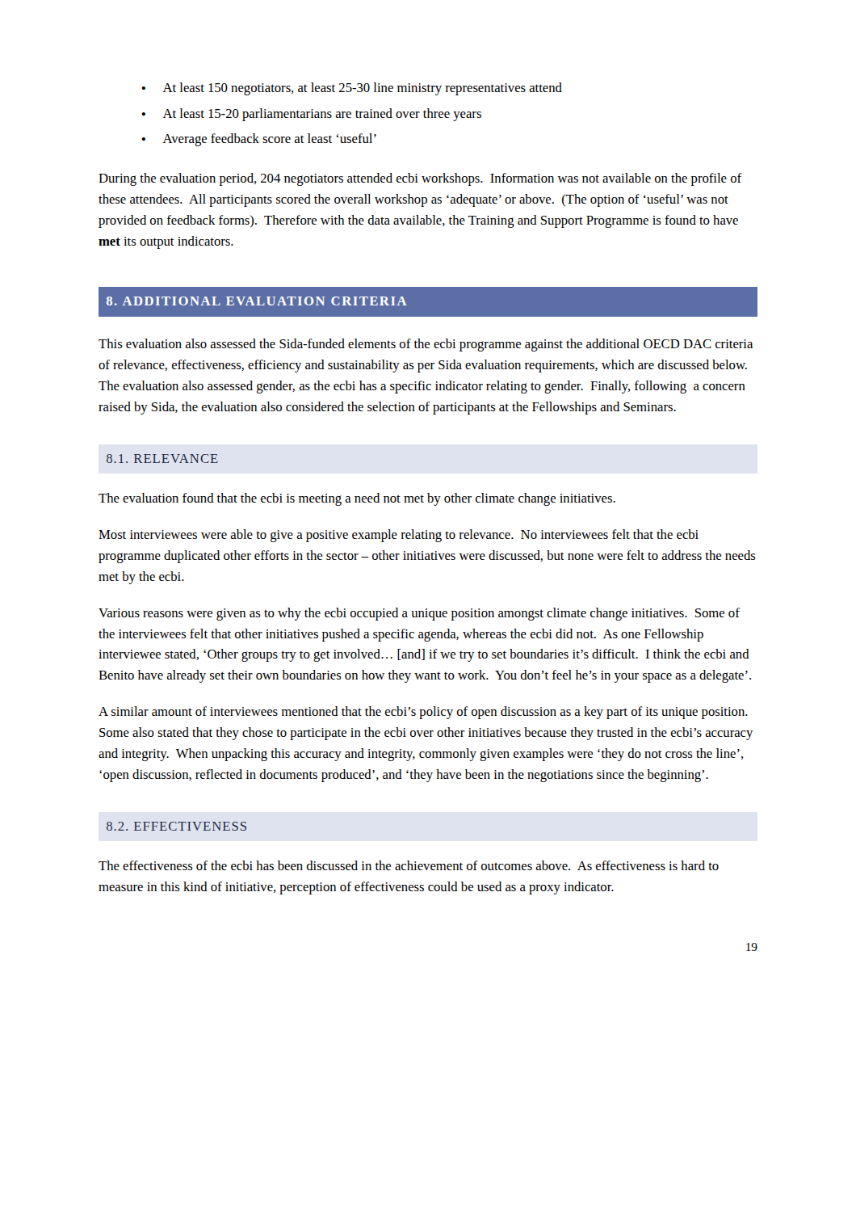At least 150 negotiators, at least 25-30 line ministry representatives attend
At least 15-20 parliamentarians are trained over three years
Average feedback score at least ‘useful’
During the evaluation period, 204 negotiators attended ecbi workshops. Information was not available on the profile of these attendees. All participants scored the overall workshop as ‘adequate’ or above. (The option of ‘useful’ was not provided on feedback forms). Therefore with the data available, the Training and Support Programme is found to have met its output indicators.
8. Additional Evaluation Criteria
This evaluation also assessed the Sida-funded elements of the ecbi programme against the additional OECD DAC criteria of relevance, effectiveness, efficiency and sustainability as per Sida evaluation requirements, which are discussed below. The evaluation also assessed gender, as the ecbi has a specific indicator relating to gender. Finally, following a concern raised by Sida, the evaluation also considered the selection of participants at the Fellowships and Seminars.
8.1. RELEVANCE
The evaluation found that the ecbi is meeting a need not met by other climate change initiatives.
Most interviewees were able to give a positive example relating to relevance. No interviewees felt that the ecbi programme duplicated other efforts in the sector – other initiatives were discussed, but none were felt to address the needs met by the ecbi.
Various reasons were given as to why the ecbi occupied a unique position amongst climate change initiatives. Some of the interviewees felt that other initiatives pushed a specific agenda, whereas the ecbi did not. As one Fellowship interviewee stated, ‘Other groups try to get involved… [and] if we try to set boundaries it’s difficult. I think the ecbi and Benito have already set their own boundaries on how they want to work. You don’t feel he’s in your space as a delegate’.
A similar amount of interviewees mentioned that the ecbi’s policy of open discussion as a key part of its unique position. Some also stated that they chose to participate in the ecbi over other initiatives because they trusted in the ecbi’s accuracy and integrity. When unpacking this accuracy and integrity, commonly given examples were ‘they do not cross the line’, ‘open discussion, reflected in documents produced’, and ‘they have been in the negotiations since the beginning’.
8.2. EFFECTIVENESS
The effectiveness of the ecbi has been discussed in the achievement of outcomes above. As effectiveness is hard to measure in this kind of initiative, perception of effectiveness could be used as a proxy indicator.
19